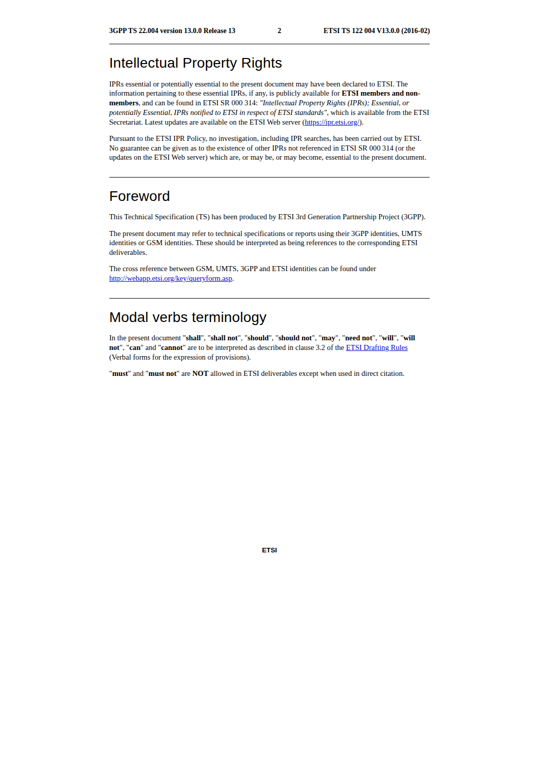3GPP TS 22.004 version 13.0.0 Release 13
2
ETSI TS 122 004 V13.0.0 (2016-02)
Intellectual Property Rights
IPRs essential or potentially essential to the present document may have been declared to ETSI. The information pertaining to these essential IPRs, if any, is publicly available for ETSI members and non-members, and can be found in ETSI SR 000 314: "Intellectual Property Rights (IPRs); Essential, or potentially Essential, IPRs notified to ETSI in respect of ETSI standards", which is available from the ETSI Secretariat. Latest updates are available on the ETSI Web server (https://ipr.etsi.org/).
Pursuant to the ETSI IPR Policy, no investigation, including IPR searches, has been carried out by ETSI. No guarantee can be given as to the existence of other IPRs not referenced in ETSI SR 000 314 (or the updates on the ETSI Web server) which are, or may be, or may become, essential to the present document.
Foreword
This Technical Specification (TS) has been produced by ETSI 3rd Generation Partnership Project (3GPP).
The present document may refer to technical specifications or reports using their 3GPP identities, UMTS identities or GSM identities. These should be interpreted as being references to the corresponding ETSI deliverables.
The cross reference between GSM, UMTS, 3GPP and ETSI identities can be found under http://webapp.etsi.org/key/queryform.asp.
Modal verbs terminology
In the present document "shall", "shall not", "should", "should not", "may", "need not", "will", "will not", "can" and "cannot" are to be interpreted as described in clause 3.2 of the ETSI Drafting Rules (Verbal forms for the expression of provisions).
"must" and "must not" are NOT allowed in ETSI deliverables except when used in direct citation.
ETSI